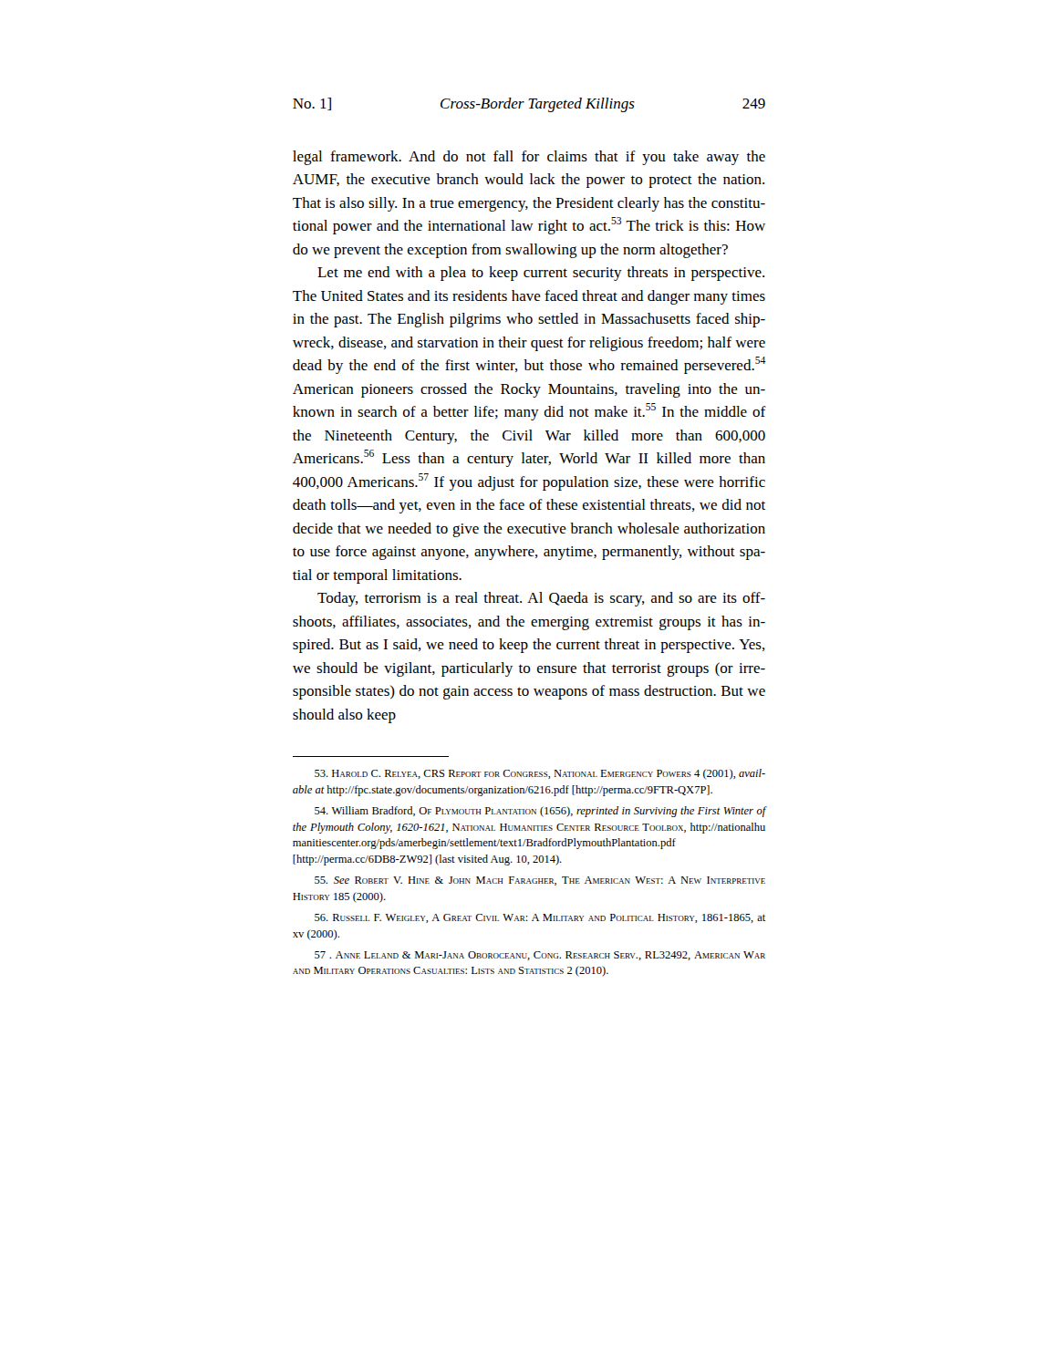No. 1] Cross-Border Targeted Killings 249
legal framework. And do not fall for claims that if you take away the AUMF, the executive branch would lack the power to protect the nation. That is also silly. In a true emergency, the President clearly has the constitutional power and the international law right to act.53 The trick is this: How do we prevent the exception from swallowing up the norm altogether?
Let me end with a plea to keep current security threats in perspective. The United States and its residents have faced threat and danger many times in the past. The English pilgrims who settled in Massachusetts faced shipwreck, disease, and starvation in their quest for religious freedom; half were dead by the end of the first winter, but those who remained persevered.54 American pioneers crossed the Rocky Mountains, traveling into the unknown in search of a better life; many did not make it.55 In the middle of the Nineteenth Century, the Civil War killed more than 600,000 Americans.56 Less than a century later, World War II killed more than 400,000 Americans.57 If you adjust for population size, these were horrific death tolls—and yet, even in the face of these existential threats, we did not decide that we needed to give the executive branch wholesale authorization to use force against anyone, anywhere, anytime, permanently, without spatial or temporal limitations.
Today, terrorism is a real threat. Al Qaeda is scary, and so are its offshoots, affiliates, associates, and the emerging extremist groups it has inspired. But as I said, we need to keep the current threat in perspective. Yes, we should be vigilant, particularly to ensure that terrorist groups (or irresponsible states) do not gain access to weapons of mass destruction. But we should also keep
53. Harold C. Relyea, CRS Report for Congress, National Emergency Powers 4 (2001), available at http://fpc.state.gov/documents/organization/6216.pdf [http://perma.cc/9FTR-QX7P].
54. William Bradford, Of Plymouth Plantation (1656), reprinted in Surviving the First Winter of the Plymouth Colony, 1620-1621, National Humanities Center Resource Toolbox, http://nationalhumanitiescenter.org/pds/amerbegin/settlement/text1/BradfordPlymouthPlantation.pdf [http://perma.cc/6DB8-ZW92] (last visited Aug. 10, 2014).
55. See Robert V. Hine & John Mach Faragher, The American West: A New Interpretive History 185 (2000).
56. Russell F. Weigley, A Great Civil War: A Military and Political History, 1861-1865, at xv (2000).
57 . Anne Leland & Mari-Jana Oboroceanu, Cong. Research Serv., RL32492, American War and Military Operations Casualties: Lists and Statistics 2 (2010).